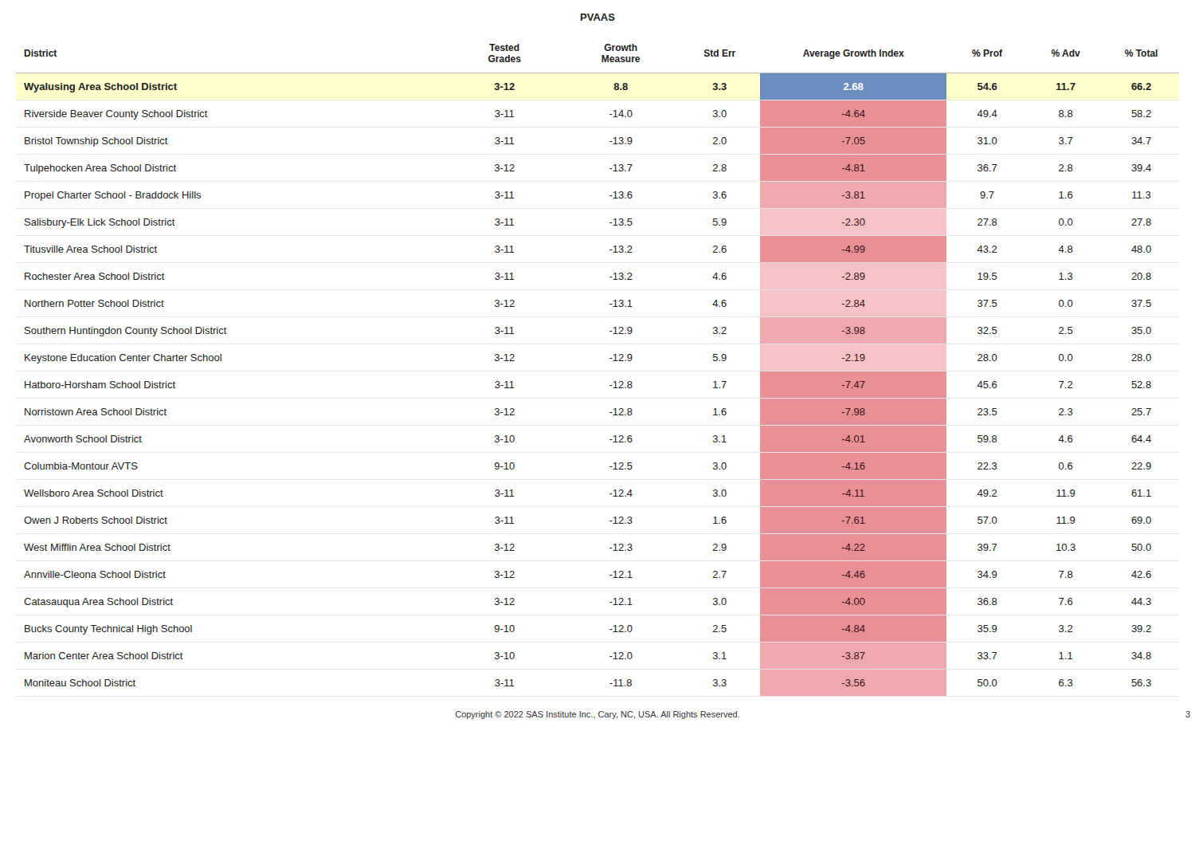PVAAS
| District | Tested Grades | Growth Measure | Std Err | Average Growth Index | % Prof | % Adv | % Total |
| --- | --- | --- | --- | --- | --- | --- | --- |
| Wyalusing Area School District | 3-12 | 8.8 | 3.3 | 2.68 | 54.6 | 11.7 | 66.2 |
| Riverside Beaver County School District | 3-11 | -14.0 | 3.0 | -4.64 | 49.4 | 8.8 | 58.2 |
| Bristol Township School District | 3-11 | -13.9 | 2.0 | -7.05 | 31.0 | 3.7 | 34.7 |
| Tulpehocken Area School District | 3-12 | -13.7 | 2.8 | -4.81 | 36.7 | 2.8 | 39.4 |
| Propel Charter School - Braddock Hills | 3-11 | -13.6 | 3.6 | -3.81 | 9.7 | 1.6 | 11.3 |
| Salisbury-Elk Lick School District | 3-11 | -13.5 | 5.9 | -2.30 | 27.8 | 0.0 | 27.8 |
| Titusville Area School District | 3-11 | -13.2 | 2.6 | -4.99 | 43.2 | 4.8 | 48.0 |
| Rochester Area School District | 3-11 | -13.2 | 4.6 | -2.89 | 19.5 | 1.3 | 20.8 |
| Northern Potter School District | 3-12 | -13.1 | 4.6 | -2.84 | 37.5 | 0.0 | 37.5 |
| Southern Huntingdon County School District | 3-11 | -12.9 | 3.2 | -3.98 | 32.5 | 2.5 | 35.0 |
| Keystone Education Center Charter School | 3-12 | -12.9 | 5.9 | -2.19 | 28.0 | 0.0 | 28.0 |
| Hatboro-Horsham School District | 3-11 | -12.8 | 1.7 | -7.47 | 45.6 | 7.2 | 52.8 |
| Norristown Area School District | 3-12 | -12.8 | 1.6 | -7.98 | 23.5 | 2.3 | 25.7 |
| Avonworth School District | 3-10 | -12.6 | 3.1 | -4.01 | 59.8 | 4.6 | 64.4 |
| Columbia-Montour AVTS | 9-10 | -12.5 | 3.0 | -4.16 | 22.3 | 0.6 | 22.9 |
| Wellsboro Area School District | 3-11 | -12.4 | 3.0 | -4.11 | 49.2 | 11.9 | 61.1 |
| Owen J Roberts School District | 3-11 | -12.3 | 1.6 | -7.61 | 57.0 | 11.9 | 69.0 |
| West Mifflin Area School District | 3-12 | -12.3 | 2.9 | -4.22 | 39.7 | 10.3 | 50.0 |
| Annville-Cleona School District | 3-12 | -12.1 | 2.7 | -4.46 | 34.9 | 7.8 | 42.6 |
| Catasauqua Area School District | 3-12 | -12.1 | 3.0 | -4.00 | 36.8 | 7.6 | 44.3 |
| Bucks County Technical High School | 9-10 | -12.0 | 2.5 | -4.84 | 35.9 | 3.2 | 39.2 |
| Marion Center Area School District | 3-10 | -12.0 | 3.1 | -3.87 | 33.7 | 1.1 | 34.8 |
| Moniteau School District | 3-11 | -11.8 | 3.3 | -3.56 | 50.0 | 6.3 | 56.3 |
Copyright © 2022 SAS Institute Inc., Cary, NC, USA. All Rights Reserved.
3